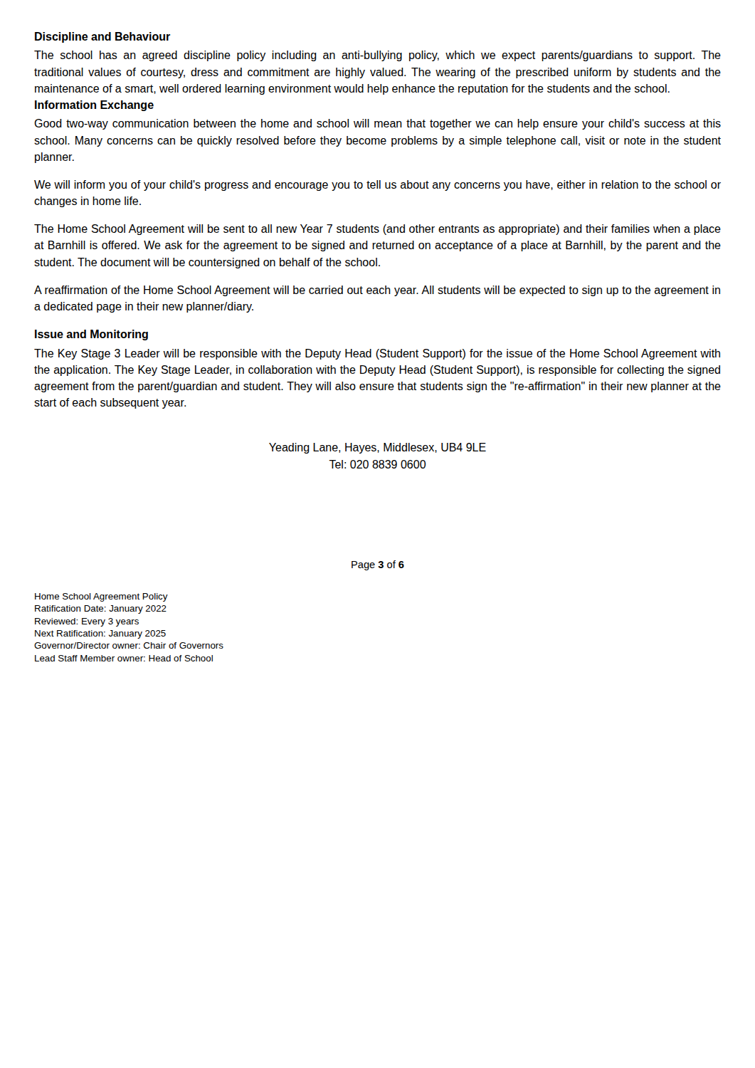Discipline and Behaviour
The school has an agreed discipline policy including an anti-bullying policy, which we expect parents/guardians to support. The traditional values of courtesy, dress and commitment are highly valued. The wearing of the prescribed uniform by students and the maintenance of a smart, well ordered learning environment would help enhance the reputation for the students and the school.
Information Exchange
Good two-way communication between the home and school will mean that together we can help ensure your child's success at this school. Many concerns can be quickly resolved before they become problems by a simple telephone call, visit or note in the student planner.
We will inform you of your child's progress and encourage you to tell us about any concerns you have, either in relation to the school or changes in home life.
The Home School Agreement will be sent to all new Year 7 students (and other entrants as appropriate) and their families when a place at Barnhill is offered. We ask for the agreement to be signed and returned on acceptance of a place at Barnhill, by the parent and the student. The document will be countersigned on behalf of the school.
A reaffirmation of the Home School Agreement will be carried out each year. All students will be expected to sign up to the agreement in a dedicated page in their new planner/diary.
Issue and Monitoring
The Key Stage 3 Leader will be responsible with the Deputy Head (Student Support) for the issue of the Home School Agreement with the application. The Key Stage Leader, in collaboration with the Deputy Head (Student Support), is responsible for collecting the signed agreement from the parent/guardian and student. They will also ensure that students sign the "re-affirmation" in their new planner at the start of each subsequent year.
Yeading Lane, Hayes, Middlesex, UB4 9LE
Tel: 020 8839 0600
Page 3 of 6
Home School Agreement Policy
Ratification Date: January 2022
Reviewed: Every 3 years
Next Ratification: January 2025
Governor/Director owner: Chair of Governors
Lead Staff Member owner: Head of School